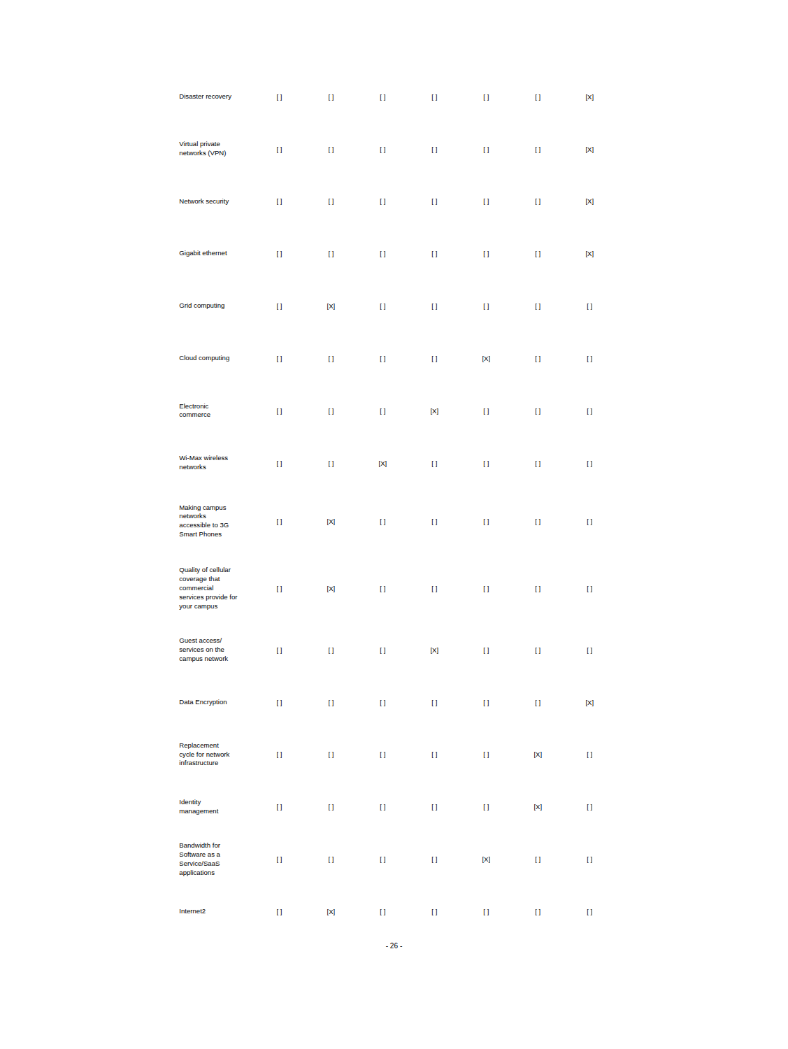| Disaster recovery | [ ] | [ ] | [ ] | [ ] | [ ] | [ ] | [X] |
| Virtual private networks (VPN) | [ ] | [ ] | [ ] | [ ] | [ ] | [ ] | [X] |
| Network security | [ ] | [ ] | [ ] | [ ] | [ ] | [ ] | [X] |
| Gigabit ethernet | [ ] | [ ] | [ ] | [ ] | [ ] | [ ] | [X] |
| Grid computing | [ ] | [X] | [ ] | [ ] | [ ] | [ ] | [ ] |
| Cloud computing | [ ] | [ ] | [ ] | [ ] | [X] | [ ] | [ ] |
| Electronic commerce | [ ] | [ ] | [ ] | [X] | [ ] | [ ] | [ ] |
| Wi-Max wireless networks | [ ] | [ ] | [X] | [ ] | [ ] | [ ] | [ ] |
| Making campus networks accessible to 3G Smart Phones | [ ] | [X] | [ ] | [ ] | [ ] | [ ] | [ ] |
| Quality of cellular coverage that commercial services provide for your campus | [ ] | [X] | [ ] | [ ] | [ ] | [ ] | [ ] |
| Guest access/ services on the campus network | [ ] | [ ] | [ ] | [X] | [ ] | [ ] | [ ] |
| Data Encryption | [ ] | [ ] | [ ] | [ ] | [ ] | [ ] | [X] |
| Replacement cycle for network infrastructure | [ ] | [ ] | [ ] | [ ] | [ ] | [X] | [ ] |
| Identity management | [ ] | [ ] | [ ] | [ ] | [ ] | [X] | [ ] |
| Bandwidth for Software as a Service/SaaS applications | [ ] | [ ] | [ ] | [ ] | [X] | [ ] | [ ] |
| Internet2 | [ ] | [X] | [ ] | [ ] | [ ] | [ ] | [ ] |
- 26 -